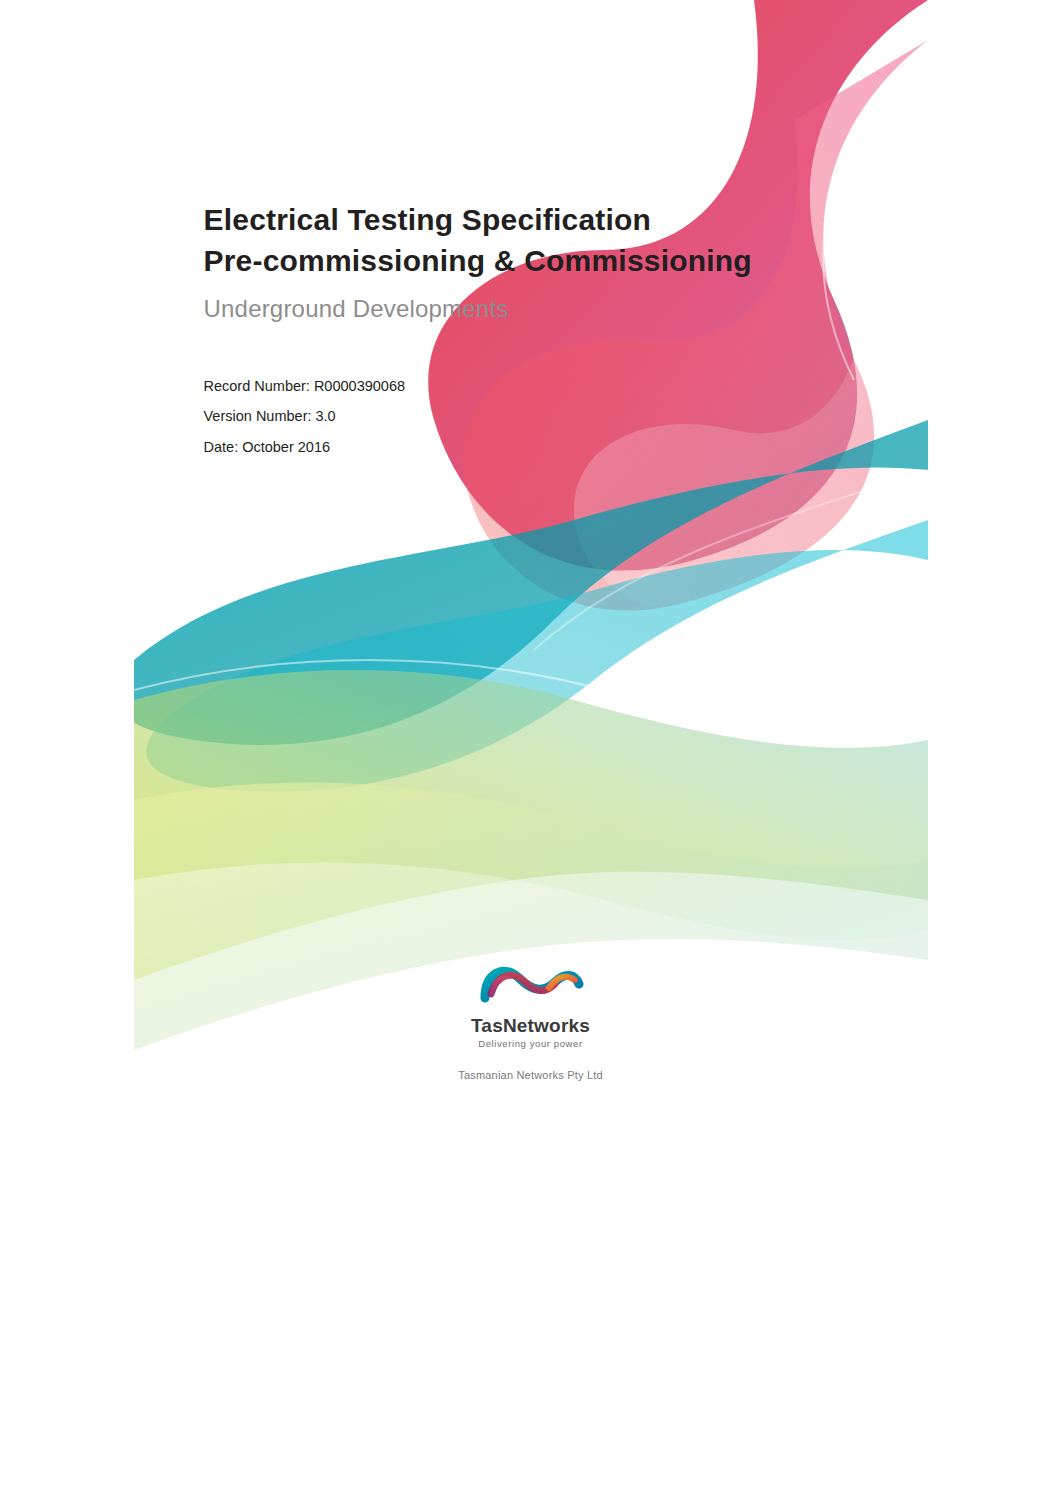Electrical Testing Specification Pre-commissioning & Commissioning
Underground Developments
Record Number: R0000390068
Version Number: 3.0
Date: October 2016
TasNetworks
Delivering your power
Tasmanian Networks Pty Ltd